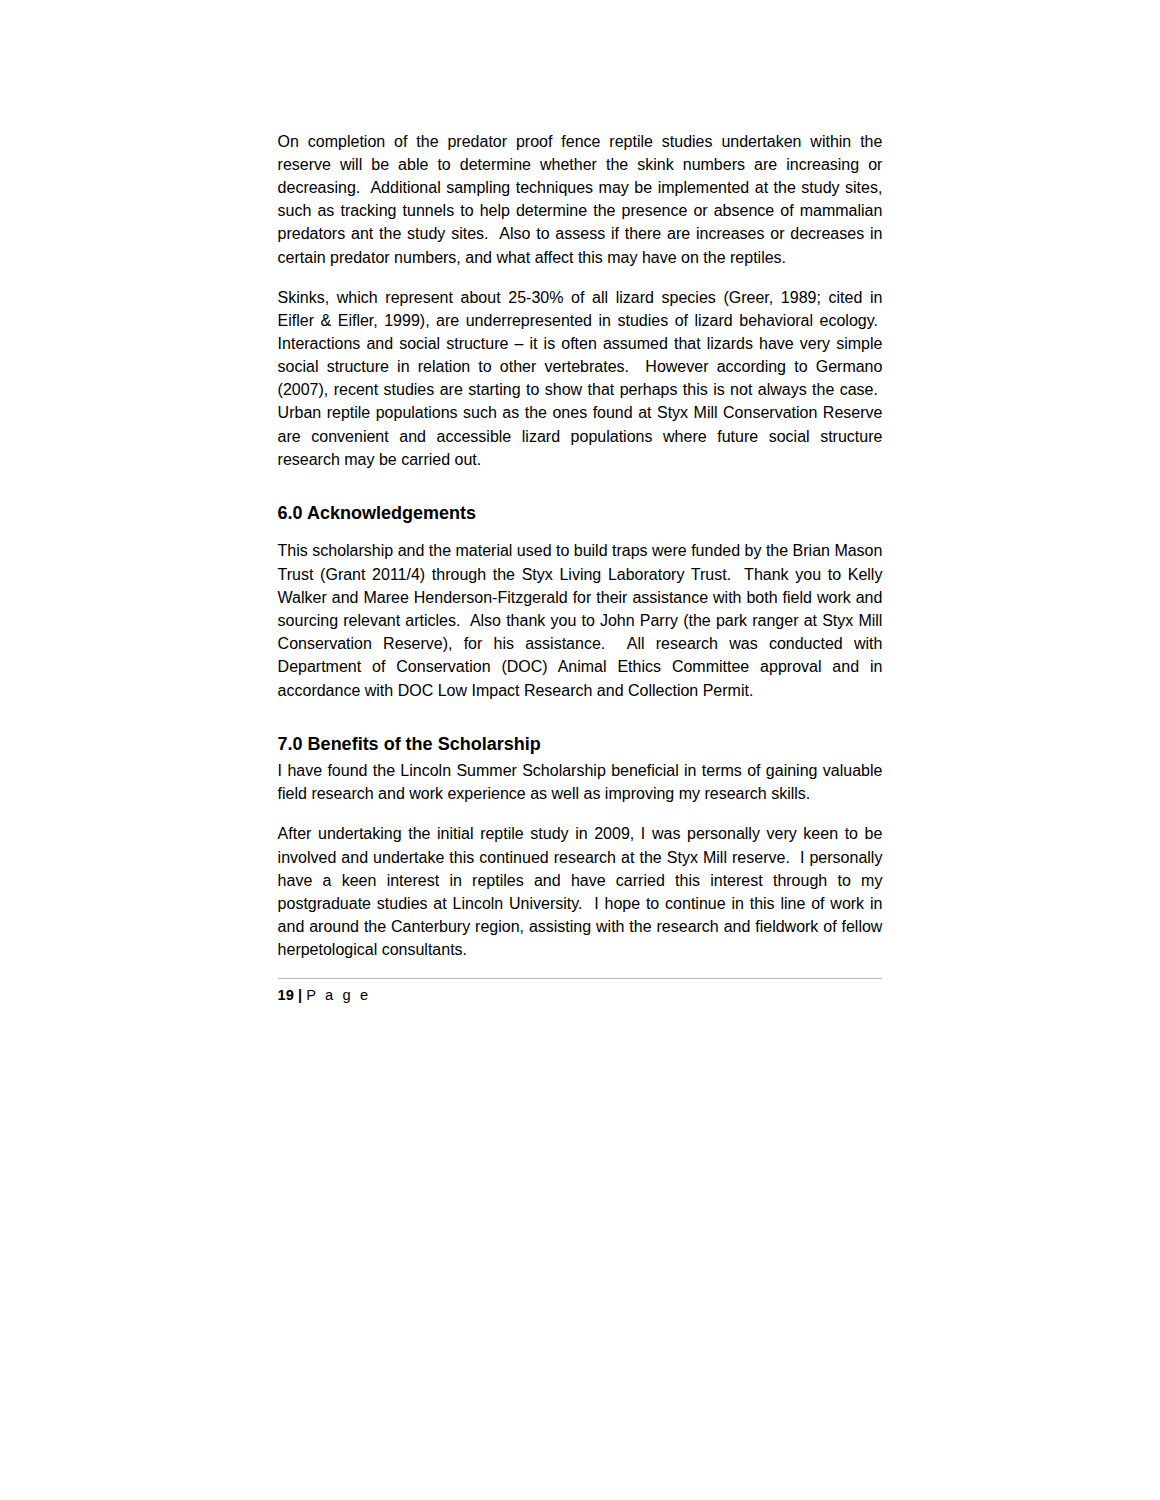On completion of the predator proof fence reptile studies undertaken within the reserve will be able to determine whether the skink numbers are increasing or decreasing. Additional sampling techniques may be implemented at the study sites, such as tracking tunnels to help determine the presence or absence of mammalian predators ant the study sites. Also to assess if there are increases or decreases in certain predator numbers, and what affect this may have on the reptiles.
Skinks, which represent about 25-30% of all lizard species (Greer, 1989; cited in Eifler & Eifler, 1999), are underrepresented in studies of lizard behavioral ecology. Interactions and social structure – it is often assumed that lizards have very simple social structure in relation to other vertebrates. However according to Germano (2007), recent studies are starting to show that perhaps this is not always the case. Urban reptile populations such as the ones found at Styx Mill Conservation Reserve are convenient and accessible lizard populations where future social structure research may be carried out.
6.0 Acknowledgements
This scholarship and the material used to build traps were funded by the Brian Mason Trust (Grant 2011/4) through the Styx Living Laboratory Trust. Thank you to Kelly Walker and Maree Henderson-Fitzgerald for their assistance with both field work and sourcing relevant articles. Also thank you to John Parry (the park ranger at Styx Mill Conservation Reserve), for his assistance. All research was conducted with Department of Conservation (DOC) Animal Ethics Committee approval and in accordance with DOC Low Impact Research and Collection Permit.
7.0 Benefits of the Scholarship
I have found the Lincoln Summer Scholarship beneficial in terms of gaining valuable field research and work experience as well as improving my research skills.
After undertaking the initial reptile study in 2009, I was personally very keen to be involved and undertake this continued research at the Styx Mill reserve. I personally have a keen interest in reptiles and have carried this interest through to my postgraduate studies at Lincoln University. I hope to continue in this line of work in and around the Canterbury region, assisting with the research and fieldwork of fellow herpetological consultants.
19 | P a g e